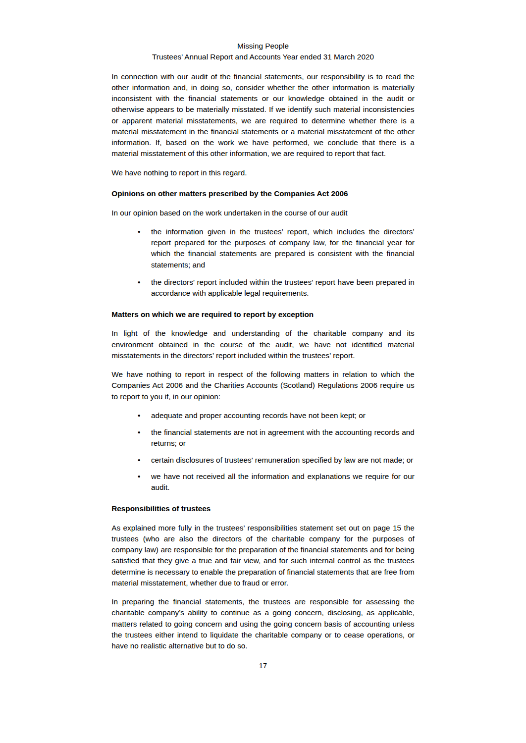Missing People Trustees’ Annual Report and Accounts Year ended 31 March 2020
In connection with our audit of the financial statements, our responsibility is to read the other information and, in doing so, consider whether the other information is materially inconsistent with the financial statements or our knowledge obtained in the audit or otherwise appears to be materially misstated. If we identify such material inconsistencies or apparent material misstatements, we are required to determine whether there is a material misstatement in the financial statements or a material misstatement of the other information. If, based on the work we have performed, we conclude that there is a material misstatement of this other information, we are required to report that fact.
We have nothing to report in this regard.
Opinions on other matters prescribed by the Companies Act 2006
In our opinion based on the work undertaken in the course of our audit
the information given in the trustees’ report, which includes the directors’ report prepared for the purposes of company law, for the financial year for which the financial statements are prepared is consistent with the financial statements; and
the directors’ report included within the trustees’ report have been prepared in accordance with applicable legal requirements.
Matters on which we are required to report by exception
In light of the knowledge and understanding of the charitable company and its environment obtained in the course of the audit, we have not identified material misstatements in the directors’ report included within the trustees’ report.
We have nothing to report in respect of the following matters in relation to which the Companies Act 2006 and the Charities Accounts (Scotland) Regulations 2006 require us to report to you if, in our opinion:
adequate and proper accounting records have not been kept; or
the financial statements are not in agreement with the accounting records and returns; or
certain disclosures of trustees' remuneration specified by law are not made; or
we have not received all the information and explanations we require for our audit.
Responsibilities of trustees
As explained more fully in the trustees’ responsibilities statement set out on page 15 the trustees (who are also the directors of the charitable company for the purposes of company law) are responsible for the preparation of the financial statements and for being satisfied that they give a true and fair view, and for such internal control as the trustees determine is necessary to enable the preparation of financial statements that are free from material misstatement, whether due to fraud or error.
In preparing the financial statements, the trustees are responsible for assessing the charitable company’s ability to continue as a going concern, disclosing, as applicable, matters related to going concern and using the going concern basis of accounting unless the trustees either intend to liquidate the charitable company or to cease operations, or have no realistic alternative but to do so.
17